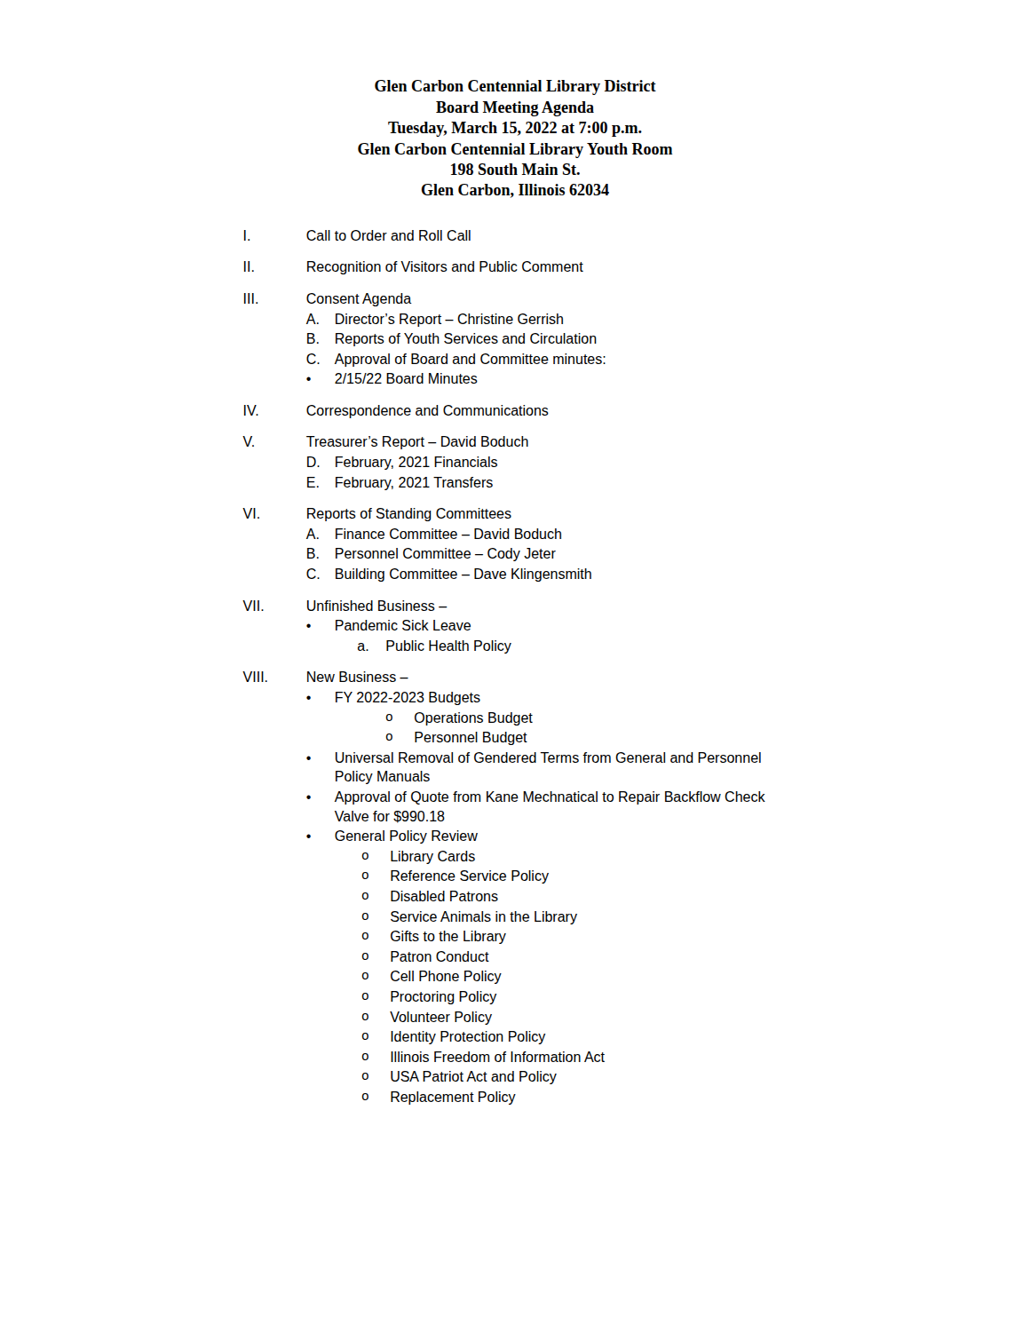Glen Carbon Centennial Library District
Board Meeting Agenda
Tuesday, March 15, 2022 at 7:00 p.m.
Glen Carbon Centennial Library Youth Room
198 South Main St.
Glen Carbon, Illinois 62034
I.
Call to Order and Roll Call
II.
Recognition of Visitors and Public Comment
III.
Consent Agenda
A. Director’s Report – Christine Gerrish
B. Reports of Youth Services and Circulation
C. Approval of Board and Committee minutes:
•2/15/22 Board Minutes
IV.
Correspondence and Communications
V.
Treasurer’s Report – David Boduch
D. February, 2021 Financials
E. February, 2021 Transfers
VI.
Reports of Standing Committees
A. Finance Committee – David Boduch
B. Personnel Committee – Cody Jeter
C. Building Committee – Dave Klingensmith
VII.
Unfinished Business –
•
Pandemic Sick Leave
a. Public Health Policy
VIII.
New Business –
•
FY 2022-2023 Budgets
oOperations Budget
oPersonnel Budget
•Universal Removal of Gendered Terms from General and Personnel Policy Manuals
•Approval of Quote from Kane Mechnatical to Repair Backflow Check Valve for $990.18
•
General Policy Review
oLibrary Cards
oReference Service Policy
oDisabled Patrons
oService Animals in the Library
oGifts to the Library
oPatron Conduct
oCell Phone Policy
oProctoring Policy
oVolunteer Policy
oIdentity Protection Policy
oIllinois Freedom of Information Act
oUSA Patriot Act and Policy
oReplacement Policy